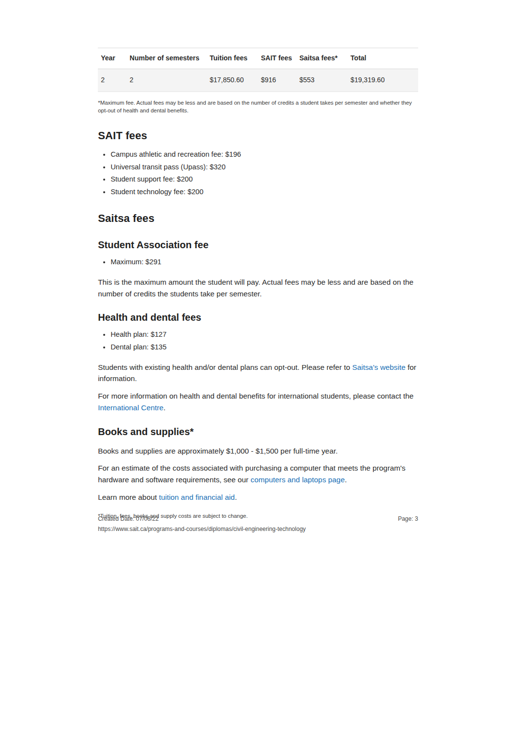| Year | Number of semesters | Tuition fees | SAIT fees | Saitsa fees* | Total |
| --- | --- | --- | --- | --- | --- |
| 2 | 2 | $17,850.60 | $916 | $553 | $19,319.60 |
*Maximum fee. Actual fees may be less and are based on the number of credits a student takes per semester and whether they opt-out of health and dental benefits.
SAIT fees
Campus athletic and recreation fee: $196
Universal transit pass (Upass): $320
Student support fee: $200
Student technology fee: $200
Saitsa fees
Student Association fee
Maximum: $291
This is the maximum amount the student will pay. Actual fees may be less and are based on the number of credits the students take per semester.
Health and dental fees
Health plan: $127
Dental plan: $135
Students with existing health and/or dental plans can opt-out. Please refer to Saitsa's website for information.
For more information on health and dental benefits for international students, please contact the International Centre.
Books and supplies*
Books and supplies are approximately $1,000 - $1,500 per full-time year.
For an estimate of the costs associated with purchasing a computer that meets the program's hardware and software requirements, see our computers and laptops page.
Learn more about tuition and financial aid.
*Tuition, fees, books and supply costs are subject to change.
Created Date: 07/06/22 Page: 3
https://www.sait.ca/programs-and-courses/diplomas/civil-engineering-technology